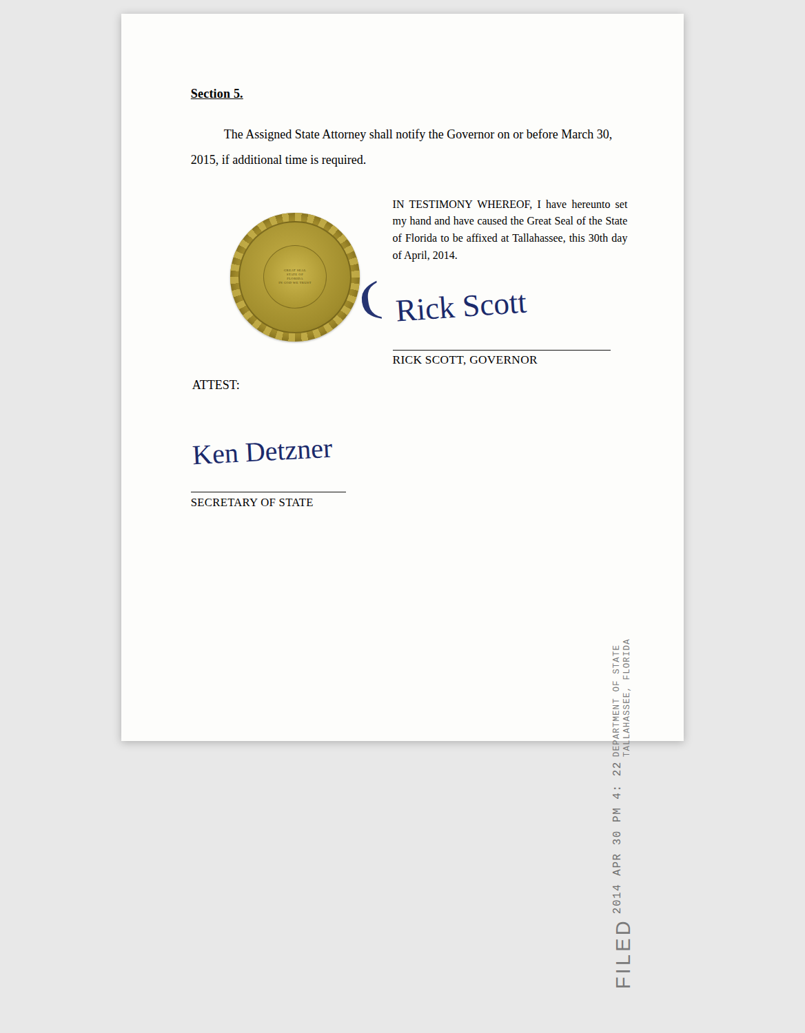Section 5.
The Assigned State Attorney shall notify the Governor on or before March 30, 2015, if additional time is required.
GREAT SEAL
STATE OF
FLORIDA
IN GOD WE TRUST
IN TESTIMONY WHEREOF, I have hereunto set my hand and have caused the Great Seal of the State of Florida to be affixed at Tallahassee, this 30th day of April, 2014.
( Rick Scott
RICK SCOTT, GOVERNOR
ATTEST:
Ken Detzner
SECRETARY OF STATE
FILED 2014 APR 30 PM 4: 22 DEPARTMENT OF STATE
TALLAHASSEE, FLORIDA